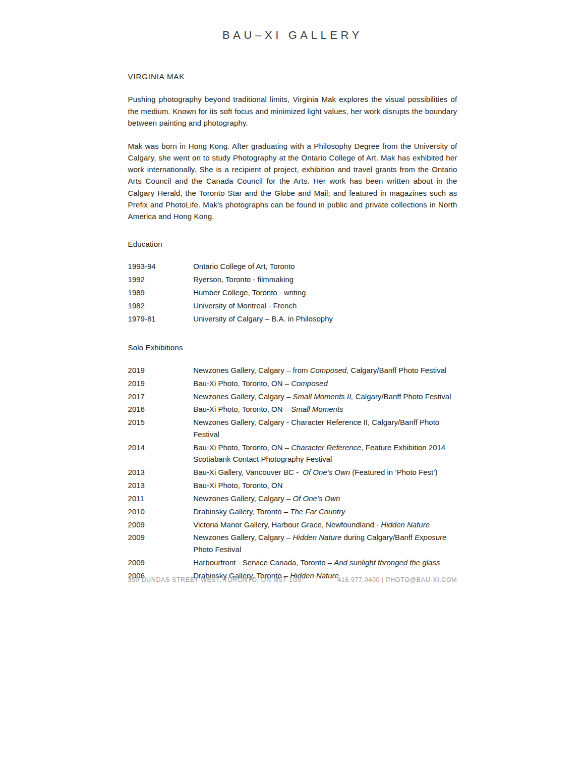BAU–XI GALLERY
VIRGINIA MAK
Pushing photography beyond traditional limits, Virginia Mak explores the visual possibilities of the medium. Known for its soft focus and minimized light values, her work disrupts the boundary between painting and photography.
Mak was born in Hong Kong. After graduating with a Philosophy Degree from the University of Calgary, she went on to study Photography at the Ontario College of Art. Mak has exhibited her work internationally. She is a recipient of project, exhibition and travel grants from the Ontario Arts Council and the Canada Council for the Arts. Her work has been written about in the Calgary Herald, the Toronto Star and the Globe and Mail; and featured in magazines such as Prefix and PhotoLife. Mak's photographs can be found in public and private collections in North America and Hong Kong.
Education
| 1993-94 | Ontario College of Art, Toronto |
| 1992 | Ryerson, Toronto - filmmaking |
| 1989 | Humber College, Toronto - writing |
| 1982 | University of Montreal - French |
| 1979-81 | University of Calgary – B.A. in Philosophy |
Solo Exhibitions
| 2019 | Newzones Gallery, Calgary – from Composed, Calgary/Banff Photo Festival |
| 2019 | Bau-Xi Photo, Toronto, ON – Composed |
| 2017 | Newzones Gallery, Calgary – Small Moments II, Calgary/Banff Photo Festival |
| 2016 | Bau-Xi Photo, Toronto, ON – Small Moments |
| 2015 | Newzones Gallery, Calgary - Character Reference II, Calgary/Banff Photo Festival |
| 2014 | Bau-Xi Photo, Toronto, ON – Character Reference , Feature Exhibition 2014 Scotiabank Contact Photography Festival |
| 2013 | Bau-Xi Gallery, Vancouver BC - Of One’s Own (Featured in ‘Photo Fest’) |
| 2013 | Bau-Xi Photo, Toronto, ON |
| 2011 | Newzones Gallery, Calgary – Of One’s Own |
| 2010 | Drabinsky Gallery, Toronto – The Far Country |
| 2009 | Victoria Manor Gallery, Harbour Grace, Newfoundland - Hidden Nature |
| 2009 | Newzones Gallery, Calgary – Hidden Nature during Calgary/Banff Exposure Photo Festival |
| 2009 | Harbourfront - Service Canada, Toronto – And sunlight thronged the glass |
| 2006 | Drabinsky Gallery, Toronto – Hidden Nature |
350 DUNDAS STREET WEST, TORONTO, ON M5T 1G5 416.977.0400 | PHOTO@BAU-XI.COM